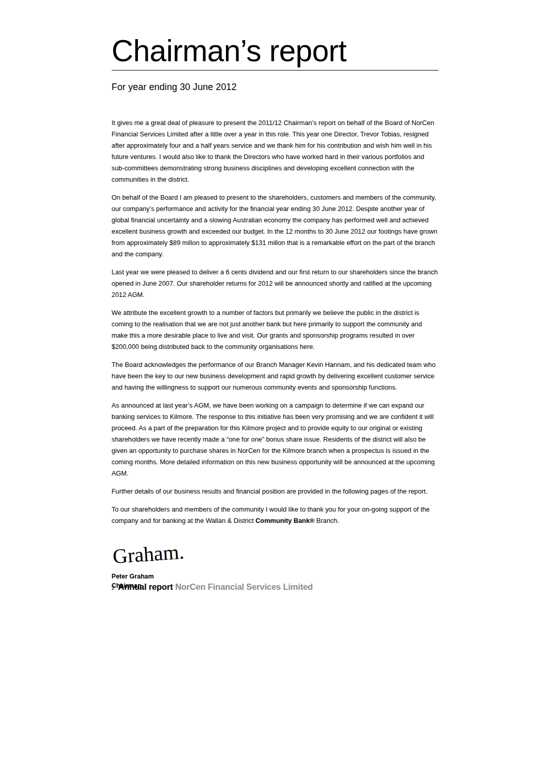Chairman’s report
For year ending 30 June 2012
It gives me a great deal of pleasure to present the 2011/12 Chairman’s report on behalf of the Board of NorCen Financial Services Limited after a little over a year in this role. This year one Director, Trevor Tobias, resigned after approximately four and a half years service and we thank him for his contribution and wish him well in his future ventures. I would also like to thank the Directors who have worked hard in their various portfolios and sub-committees demonstrating strong business disciplines and developing excellent connection with the communities in the district.
On behalf of the Board I am pleased to present to the shareholders, customers and members of the community, our company’s performance and activity for the financial year ending 30 June 2012. Despite another year of global financial uncertainty and a slowing Australian economy the company has performed well and achieved excellent business growth and exceeded our budget. In the 12 months to 30 June 2012 our footings have grown from approximately $89 millon to approximately $131 millon that is a remarkable effort on the part of the branch and the company.
Last year we were pleased to deliver a 6 cents dividend and our first return to our shareholders since the branch opened in June 2007. Our shareholder returns for 2012 will be announced shortly and ratified at the upcoming 2012 AGM.
We attribute the excellent growth to a number of factors but primarily we believe the public in the district is coming to the realisation that we are not just another bank but here primarily to support the community and make this a more desirable place to live and visit. Our grants and sponsorship programs resulted in over $200,000 being distributed back to the community organisations here.
The Board acknowledges the performance of our Branch Manager Kevin Hannam, and his dedicated team who have been the key to our new business development and rapid growth by delivering excellent customer service and having the willingness to support our numerous community events and sponsorship functions.
As announced at last year’s AGM, we have been working on a campaign to determine if we can expand our banking services to Kilmore. The response to this initiative has been very promising and we are confident it will proceed. As a part of the preparation for this Kilmore project and to provide equity to our original or existing shareholders we have recently made a “one for one” bonus share issue. Residents of the district will also be given an opportunity to purchase shares in NorCen for the Kilmore branch when a prospectus is issued in the coming months. More detailed information on this new business opportunity will be announced at the upcoming AGM.
Further details of our business results and financial position are provided in the following pages of the report.
To our shareholders and members of the community I would like to thank you for your on-going support of the company and for banking at the Wallan & District Community Bank® Branch.
Graham.
Peter Graham
Chairman
2 Annual report NorCen Financial Services Limited